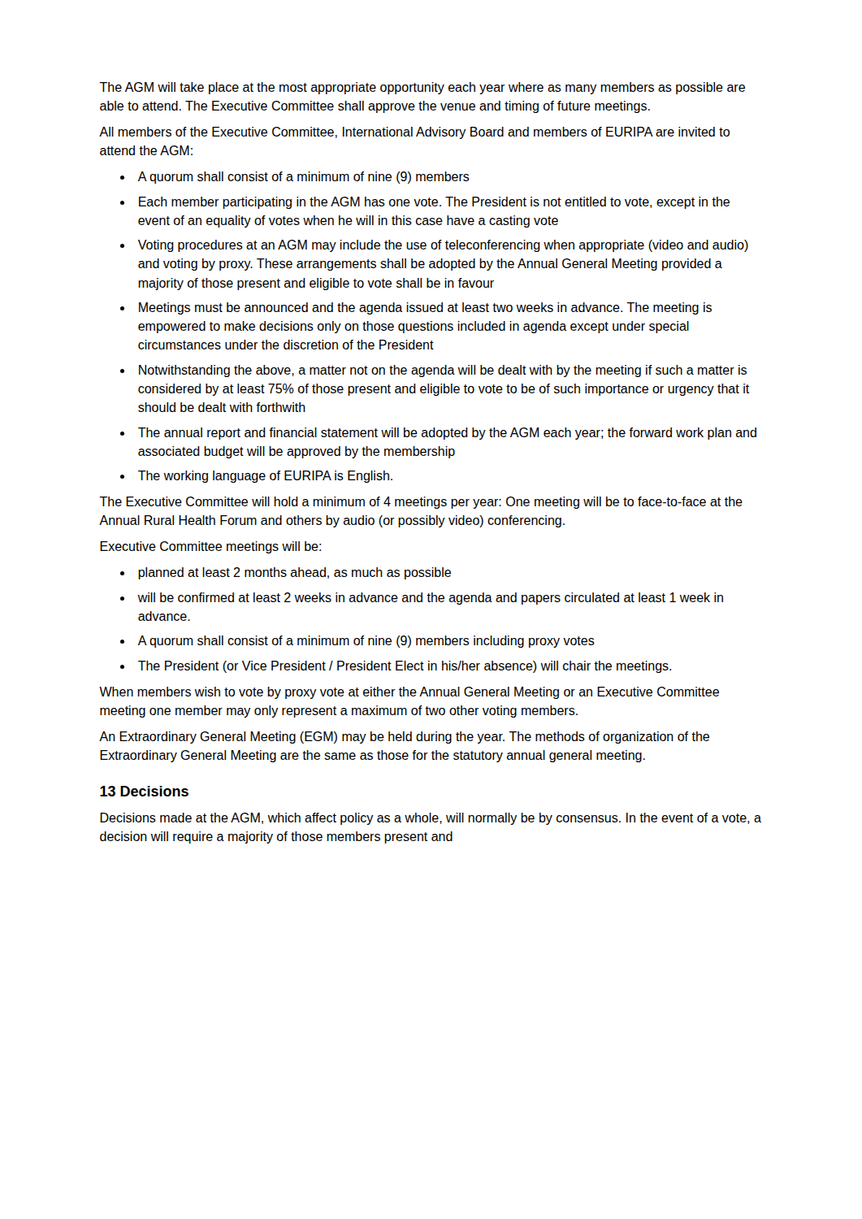The AGM will take place at the most appropriate opportunity each year where as many members as possible are able to attend. The Executive Committee shall approve the venue and timing of future meetings.
All members of the Executive Committee, International Advisory Board and members of EURIPA are invited to attend the AGM:
A quorum shall consist of a minimum of nine (9) members
Each member participating in the AGM has one vote. The President is not entitled to vote, except in the event of an equality of votes when he will in this case have a casting vote
Voting procedures at an AGM may include the use of teleconferencing when appropriate (video and audio) and voting by proxy. These arrangements shall be adopted by the Annual General Meeting provided a majority of those present and eligible to vote shall be in favour
Meetings must be announced and the agenda issued at least two weeks in advance. The meeting is empowered to make decisions only on those questions included in agenda except under special circumstances under the discretion of the President
Notwithstanding the above, a matter not on the agenda will be dealt with by the meeting if such a matter is considered by at least 75% of those present and eligible to vote to be of such importance or urgency that it should be dealt with forthwith
The annual report and financial statement will be adopted by the AGM each year; the forward work plan and associated budget will be approved by the membership
The working language of EURIPA is English.
The Executive Committee will hold a minimum of 4 meetings per year: One meeting will be to face-to-face at the Annual Rural Health Forum and others by audio (or possibly video) conferencing.
Executive Committee meetings will be:
planned at least 2 months ahead, as much as possible
will be confirmed at least 2 weeks in advance and the agenda and papers circulated at least 1 week in advance.
A quorum shall consist of a minimum of nine (9) members including proxy votes
The President (or Vice President / President Elect in his/her absence) will chair the meetings.
When members wish to vote by proxy vote at either the Annual General Meeting or an Executive Committee meeting one member may only represent a maximum of two other voting members.
An Extraordinary General Meeting (EGM) may be held during the year. The methods of organization of the Extraordinary General Meeting are the same as those for the statutory annual general meeting.
13 Decisions
Decisions made at the AGM, which affect policy as a whole, will normally be by consensus. In the event of a vote, a decision will require a majority of those members present and